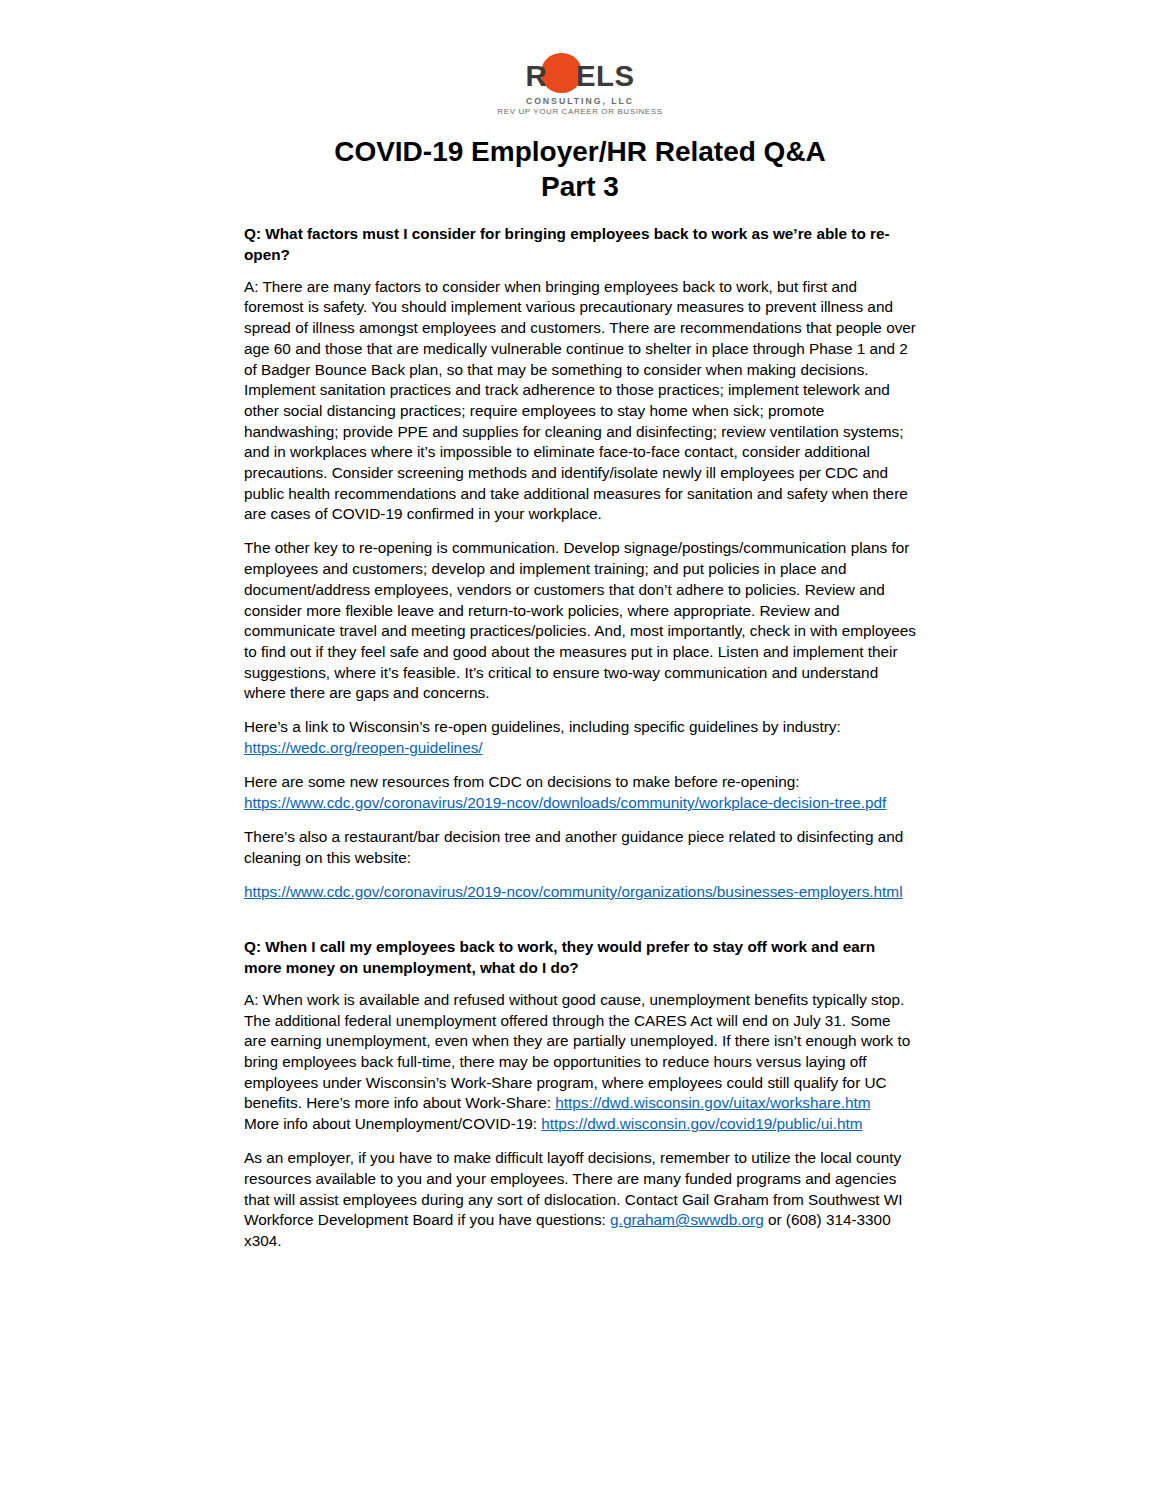R ELS
CONSULTING, LLC
REV UP YOUR CAREER OR BUSINESS
COVID-19 Employer/HR Related Q&A
Part 3
Q: What factors must I consider for bringing employees back to work as we’re able to re-open?
A: There are many factors to consider when bringing employees back to work, but first and foremost is safety. You should implement various precautionary measures to prevent illness and spread of illness amongst employees and customers. There are recommendations that people over age 60 and those that are medically vulnerable continue to shelter in place through Phase 1 and 2 of Badger Bounce Back plan, so that may be something to consider when making decisions. Implement sanitation practices and track adherence to those practices; implement telework and other social distancing practices; require employees to stay home when sick; promote handwashing; provide PPE and supplies for cleaning and disinfecting; review ventilation systems; and in workplaces where it’s impossible to eliminate face-to-face contact, consider additional precautions. Consider screening methods and identify/isolate newly ill employees per CDC and public health recommendations and take additional measures for sanitation and safety when there are cases of COVID-19 confirmed in your workplace.
The other key to re-opening is communication. Develop signage/postings/communication plans for employees and customers; develop and implement training; and put policies in place and document/address employees, vendors or customers that don’t adhere to policies. Review and consider more flexible leave and return-to-work policies, where appropriate. Review and communicate travel and meeting practices/policies. And, most importantly, check in with employees to find out if they feel safe and good about the measures put in place. Listen and implement their suggestions, where it’s feasible. It’s critical to ensure two-way communication and understand where there are gaps and concerns.
Here’s a link to Wisconsin’s re-open guidelines, including specific guidelines by industry: https://wedc.org/reopen-guidelines/
Here are some new resources from CDC on decisions to make before re-opening: https://www.cdc.gov/coronavirus/2019-ncov/downloads/community/workplace-decision-tree.pdf
There’s also a restaurant/bar decision tree and another guidance piece related to disinfecting and cleaning on this website:
https://www.cdc.gov/coronavirus/2019-ncov/community/organizations/businesses-employers.html
Q: When I call my employees back to work, they would prefer to stay off work and earn more money on unemployment, what do I do?
A: When work is available and refused without good cause, unemployment benefits typically stop. The additional federal unemployment offered through the CARES Act will end on July 31. Some are earning unemployment, even when they are partially unemployed. If there isn’t enough work to bring employees back full-time, there may be opportunities to reduce hours versus laying off employees under Wisconsin’s Work-Share program, where employees could still qualify for UC benefits. Here’s more info about Work-Share: https://dwd.wisconsin.gov/uitax/workshare.htm
More info about Unemployment/COVID-19: https://dwd.wisconsin.gov/covid19/public/ui.htm
As an employer, if you have to make difficult layoff decisions, remember to utilize the local county resources available to you and your employees. There are many funded programs and agencies that will assist employees during any sort of dislocation. Contact Gail Graham from Southwest WI Workforce Development Board if you have questions: g.graham@swwdb.org or (608) 314-3300 x304.